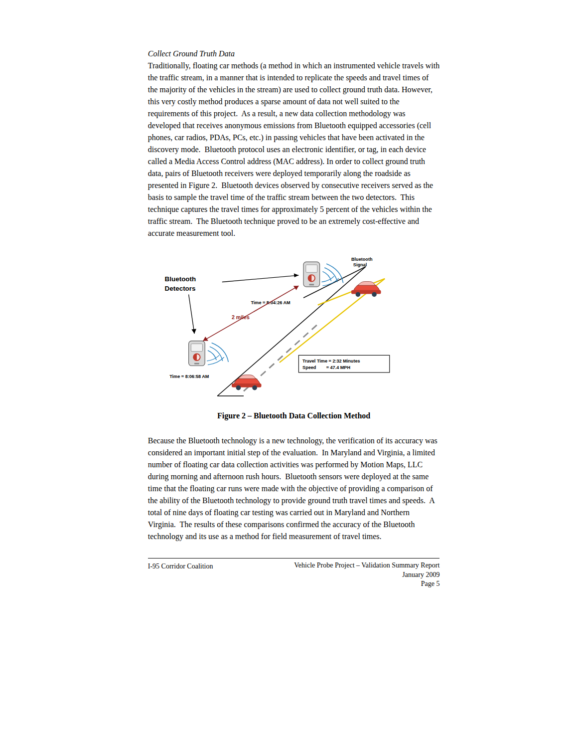Collect Ground Truth Data
Traditionally, floating car methods (a method in which an instrumented vehicle travels with the traffic stream, in a manner that is intended to replicate the speeds and travel times of the majority of the vehicles in the stream) are used to collect ground truth data. However, this very costly method produces a sparse amount of data not well suited to the requirements of this project. As a result, a new data collection methodology was developed that receives anonymous emissions from Bluetooth equipped accessories (cell phones, car radios, PDAs, PCs, etc.) in passing vehicles that have been activated in the discovery mode. Bluetooth protocol uses an electronic identifier, or tag, in each device called a Media Access Control address (MAC address). In order to collect ground truth data, pairs of Bluetooth receivers were deployed temporarily along the roadside as presented in Figure 2. Bluetooth devices observed by consecutive receivers served as the basis to sample the travel time of the traffic stream between the two detectors. This technique captures the travel times for approximately 5 percent of the vehicles within the traffic stream. The Bluetooth technique proved to be an extremely cost-effective and accurate measurement tool.
Bluetooth Signal Bluetooth Detectors Time = 8:04:26 AM 2 miles Time = 8:06:58 AM Travel Time = 2:32 Minutes Speed = 47.4 MPH
Figure 2 – Bluetooth Data Collection Method
Because the Bluetooth technology is a new technology, the verification of its accuracy was considered an important initial step of the evaluation. In Maryland and Virginia, a limited number of floating car data collection activities was performed by Motion Maps, LLC during morning and afternoon rush hours. Bluetooth sensors were deployed at the same time that the floating car runs were made with the objective of providing a comparison of the ability of the Bluetooth technology to provide ground truth travel times and speeds. A total of nine days of floating car testing was carried out in Maryland and Northern Virginia. The results of these comparisons confirmed the accuracy of the Bluetooth technology and its use as a method for field measurement of travel times.
I-95 Corridor Coalition
Vehicle Probe Project – Validation Summary Report
January 2009
Page 5